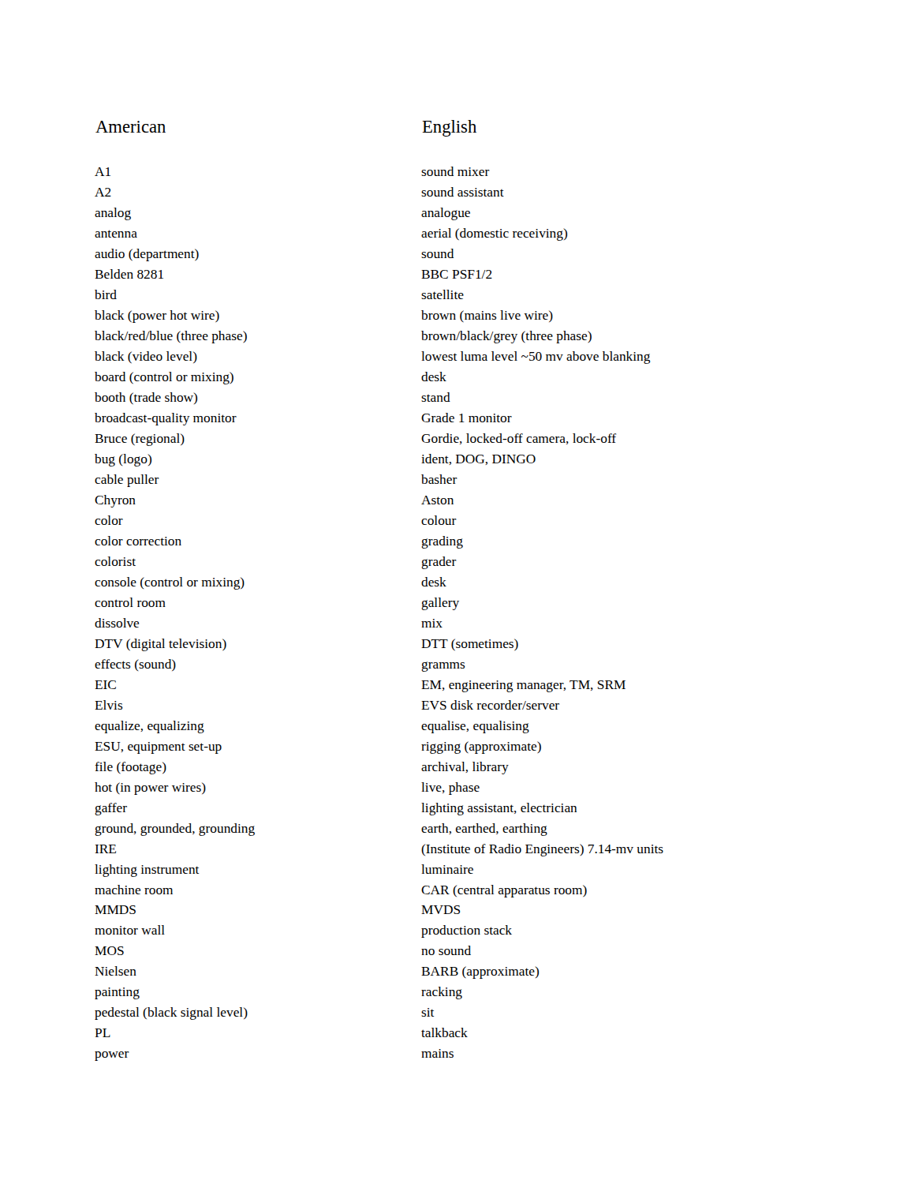| American | English |
| --- | --- |
| A1 | sound mixer |
| A2 | sound assistant |
| analog | analogue |
| antenna | aerial (domestic receiving) |
| audio (department) | sound |
| Belden 8281 | BBC PSF1/2 |
| bird | satellite |
| black (power hot wire) | brown (mains live wire) |
| black/red/blue (three phase) | brown/black/grey (three phase) |
| black (video level) | lowest luma level ~50 mv above blanking |
| board (control or mixing) | desk |
| booth (trade show) | stand |
| broadcast-quality monitor | Grade 1 monitor |
| Bruce (regional) | Gordie, locked-off camera, lock-off |
| bug (logo) | ident, DOG, DINGO |
| cable puller | basher |
| Chyron | Aston |
| color | colour |
| color correction | grading |
| colorist | grader |
| console (control or mixing) | desk |
| control room | gallery |
| dissolve | mix |
| DTV (digital television) | DTT (sometimes) |
| effects (sound) | gramms |
| EIC | EM, engineering manager, TM, SRM |
| Elvis | EVS disk recorder/server |
| equalize, equalizing | equalise, equalising |
| ESU, equipment set-up | rigging (approximate) |
| file (footage) | archival, library |
| hot (in power wires) | live, phase |
| gaffer | lighting assistant, electrician |
| ground, grounded, grounding | earth, earthed, earthing |
| IRE | (Institute of Radio Engineers) 7.14-mv units |
| lighting instrument | luminaire |
| machine room | CAR (central apparatus room) |
| MMDS | MVDS |
| monitor wall | production stack |
| MOS | no sound |
| Nielsen | BARB (approximate) |
| painting | racking |
| pedestal (black signal level) | sit |
| PL | talkback |
| power | mains |